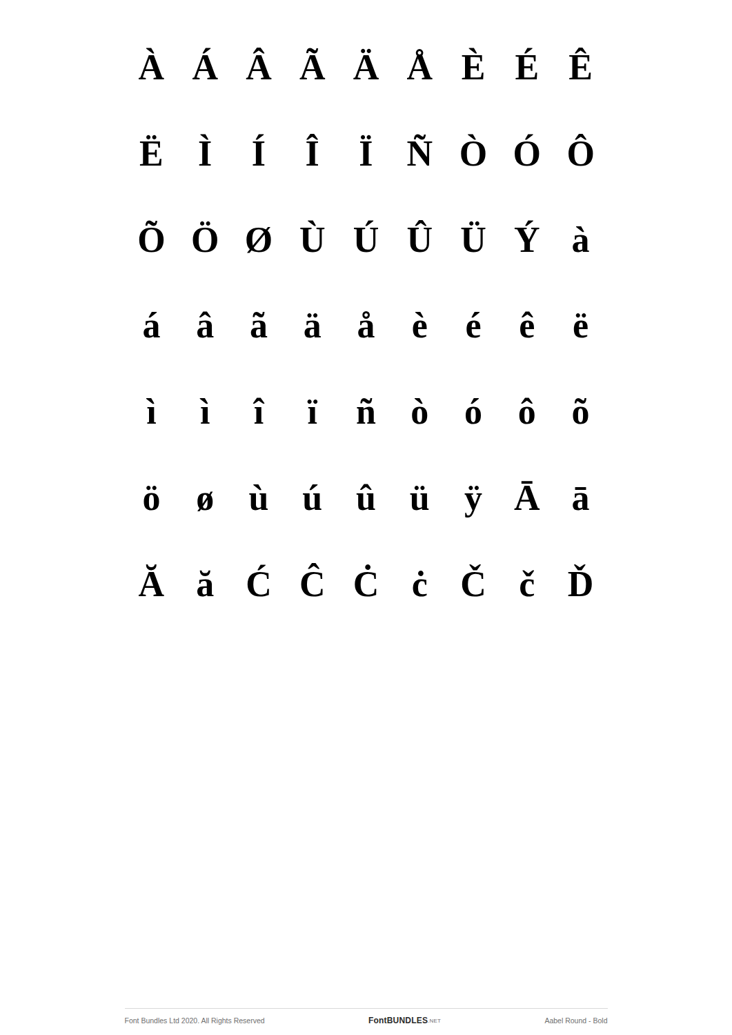ÀÁÂÃÄÅÈÉÊ ËÌÍÎÏÑÒÓÔ ÕÖØÙÚÛÜÝà áâãäåèéêë ììîïñòóôõ öøùúûüÿĀā ĂăĆĈĊċČčĎ
Font Bundles Ltd 2020. All Rights Reserved
FontBUNDLES.NET
Aabel Round - Bold